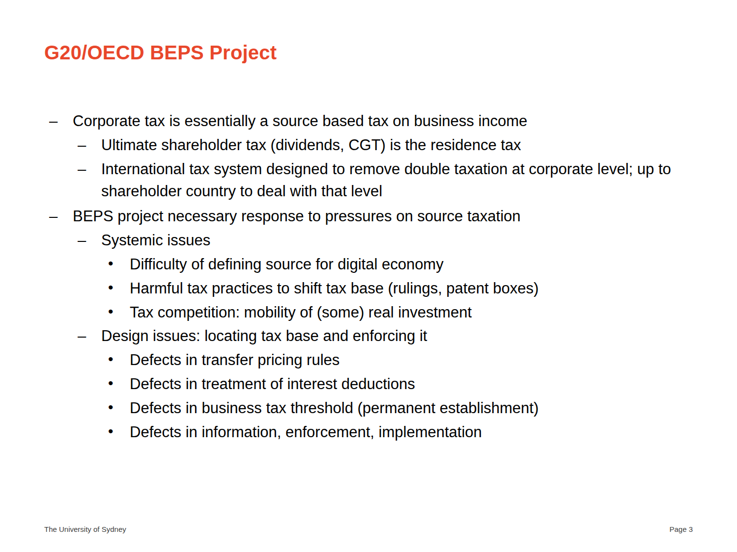G20/OECD BEPS Project
Corporate tax is essentially a source based tax on business income
Ultimate shareholder tax (dividends, CGT) is the residence tax
International tax system designed to remove double taxation at corporate level; up to shareholder country to deal with that level
BEPS project necessary response to pressures on source taxation
Systemic issues
Difficulty of defining source for digital economy
Harmful tax practices to shift tax base (rulings, patent boxes)
Tax competition: mobility of (some) real investment
Design issues: locating tax base and enforcing it
Defects in transfer pricing rules
Defects in treatment of interest deductions
Defects in business tax threshold (permanent establishment)
Defects in information, enforcement, implementation
The University of Sydney Page 3